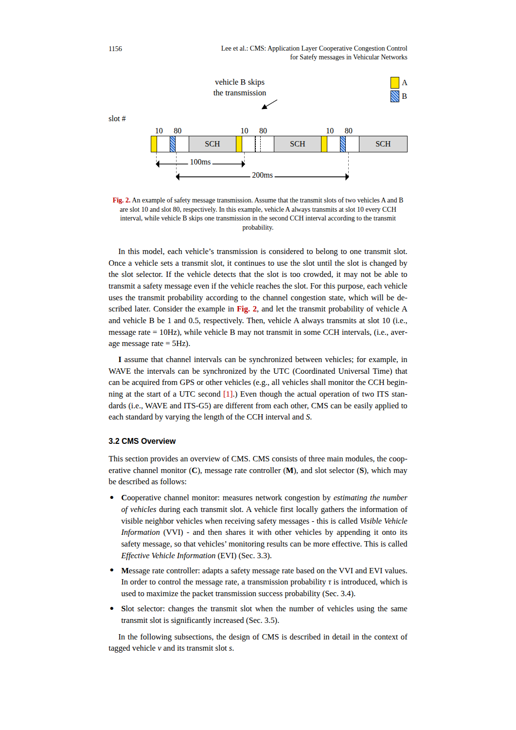1156
Lee et al.: CMS: Application Layer Cooperative Congestion Control
for Satefy messages in Vehicular Networks
A
B
vehicle B skips the transmission
slot #
10 80 10 80 10 80
SCH
SCH
SCH
100ms 200ms
Fig. 2. An example of safety message transmission. Assume that the transmit slots of two vehicles A and B are slot 10 and slot 80, respectively. In this example, vehicle A always transmits at slot 10 every CCH interval, while vehicle B skips one transmission in the second CCH interval according to the transmit probability.
In this model, each vehicle’s transmission is considered to belong to one transmit slot. Once a vehicle sets a transmit slot, it continues to use the slot until the slot is changed by the slot selector. If the vehicle detects that the slot is too crowded, it may not be able to transmit a safety message even if the vehicle reaches the slot. For this purpose, each vehicle uses the transmit probability according to the channel congestion state, which will be described later. Consider the example in Fig. 2, and let the transmit probability of vehicle A and vehicle B be 1 and 0.5, respectively. Then, vehicle A always transmits at slot 10 (i.e., message rate = 10Hz), while vehicle B may not transmit in some CCH intervals, (i.e., average message rate = 5Hz).
I assume that channel intervals can be synchronized between vehicles; for example, in WAVE the intervals can be synchronized by the UTC (Coordinated Universal Time) that can be acquired from GPS or other vehicles (e.g., all vehicles shall monitor the CCH beginning at the start of a UTC second [1].) Even though the actual operation of two ITS standards (i.e., WAVE and ITS-G5) are different from each other, CMS can be easily applied to each standard by varying the length of the CCH interval and S.
3.2 CMS Overview
This section provides an overview of CMS. CMS consists of three main modules, the cooperative channel monitor (C), message rate controller (M), and slot selector (S), which may be described as follows:
Cooperative channel monitor: measures network congestion by estimating the number of vehicles during each transmit slot. A vehicle first locally gathers the information of visible neighbor vehicles when receiving safety messages - this is called Visible Vehicle Information (VVI) - and then shares it with other vehicles by appending it onto its safety message, so that vehicles’ monitoring results can be more effective. This is called Effective Vehicle Information (EVI) (Sec. 3.3).
Message rate controller: adapts a safety message rate based on the VVI and EVI values. In order to control the message rate, a transmission probability τ is introduced, which is used to maximize the packet transmission success probability (Sec. 3.4).
Slot selector: changes the transmit slot when the number of vehicles using the same transmit slot is significantly increased (Sec. 3.5).
In the following subsections, the design of CMS is described in detail in the context of tagged vehicle v and its transmit slot s.